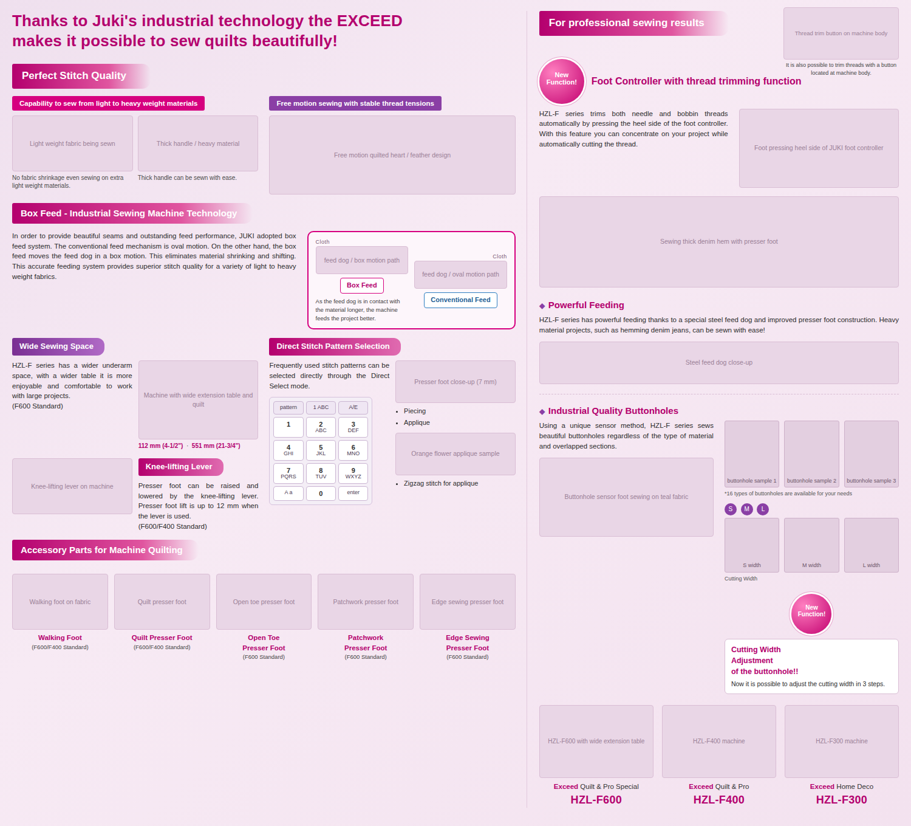Thanks to Juki's industrial technology the EXCEED
makes it possible to sew quilts beautifully!
Perfect Stitch Quality
Capability to sew from light to heavy weight materials
Light weight fabric being sewn
No fabric shrinkage even sewing on extra light weight materials.
Thick handle / heavy material
Thick handle can be sewn with ease.
Free motion sewing with stable thread tensions
Free motion quilted heart / feather design
Box Feed - Industrial Sewing Machine Technology
In order to provide beautiful seams and outstanding feed performance, JUKI adopted box feed system. The conventional feed mechanism is oval motion. On the other hand, the box feed moves the feed dog in a box motion. This eliminates material shrinking and shifting. This accurate feeding system provides superior stitch quality for a variety of light to heavy weight fabrics.
Cloth
feed dog / box motion path
Box Feed
As the feed dog is in contact with the material longer, the machine feeds the project better.
Cloth
feed dog / oval motion path
Conventional Feed
Wide Sewing Space
HZL-F series has a wider underarm space, with a wider table it is more enjoyable and comfortable to work with large projects.
(F600 Standard)
Machine with wide extension table and quilt
112 mm (4-1/2") · 551 mm (21-3/4")
Knee-lifting lever on machine
Knee-lifting Lever
Presser foot can be raised and lowered by the knee-lifting lever. Presser foot lift is up to 12 mm when the lever is used.
(F600/F400 Standard)
Direct Stitch Pattern Selection
Frequently used stitch patterns can be selected directly through the Direct Select mode.
pattern
1 ABC
A/E
1
2 ABC
3 DEF
4 GHI
5 JKL
6 MNO
7 PQRS
8 TUV
9 WXYZ
A a
0
enter
Presser foot close-up (7 mm)
Piecing
Applique
Orange flower applique sample
Zigzag stitch for applique
Accessory Parts for Machine Quilting
Walking foot on fabric
Walking Foot
(F600/F400 Standard)
Quilt presser foot
Quilt Presser Foot
(F600/F400 Standard)
Open toe presser foot
Open Toe
Presser Foot
(F600 Standard)
Patchwork presser foot
Patchwork
Presser Foot
(F600 Standard)
Edge sewing presser foot
Edge Sewing
Presser Foot
(F600 Standard)
Thread trim button on machine body
It is also possible to trim threads with a button located at machine body.
For professional sewing results
New
Function!
Foot Controller with thread trimming function
HZL-F series trims both needle and bobbin threads automatically by pressing the heel side of the foot controller. With this feature you can concentrate on your project while automatically cutting the thread.
Foot pressing heel side of JUKI foot controller
Sewing thick denim hem with presser foot
Powerful Feeding
HZL-F series has powerful feeding thanks to a special steel feed dog and improved presser foot construction. Heavy material projects, such as hemming denim jeans, can be sewn with ease!
Steel feed dog close-up
Industrial Quality Buttonholes
Using a unique sensor method, HZL-F series sews beautiful buttonholes regardless of the type of material and overlapped sections.
Buttonhole sensor foot sewing on teal fabric
buttonhole sample 1
buttonhole sample 2
buttonhole sample 3
*16 types of buttonholes are available for your needs
S M L
S width
M width
L width
Cutting Width
New
Function!
Cutting Width
Adjustment
of the buttonhole!! Now it is possible to adjust the cutting width in 3 steps.
HZL-F600 with wide extension table
Exceed Quilt & Pro Special
HZL-F600
HZL-F400 machine
Exceed Quilt & Pro
HZL-F400
HZL-F300 machine
Exceed Home Deco
HZL-F300